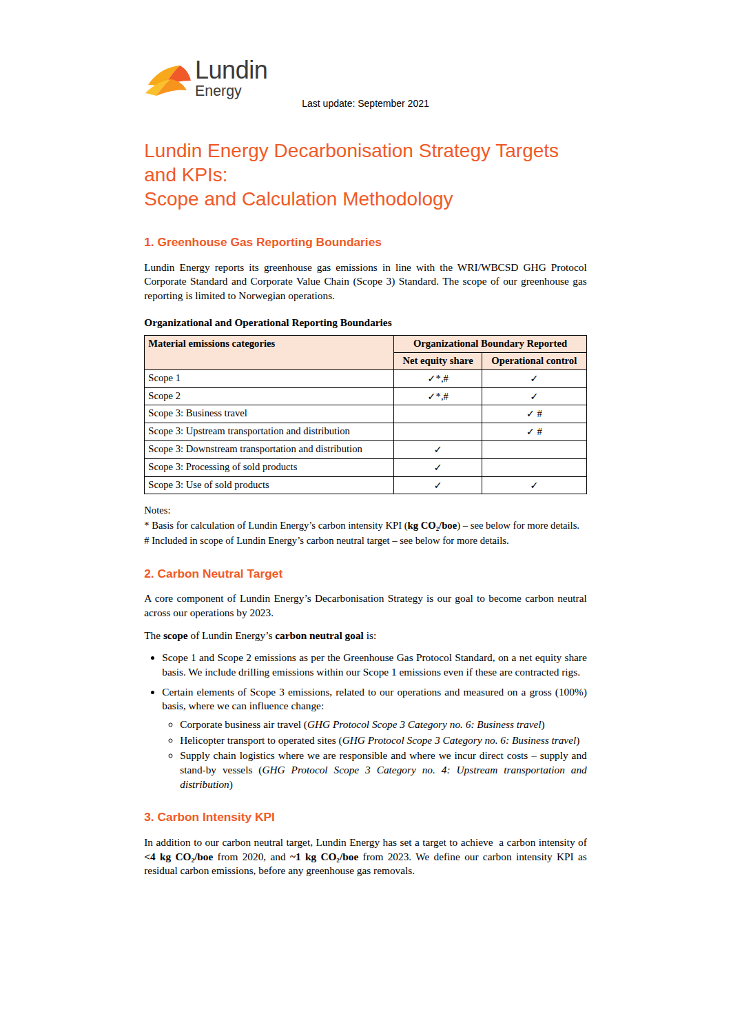Lundin Energy
Last update: September 2021
Lundin Energy Decarbonisation Strategy Targets and KPIs:
Scope and Calculation Methodology
1. Greenhouse Gas Reporting Boundaries
Lundin Energy reports its greenhouse gas emissions in line with the WRI/WBCSD GHG Protocol Corporate Standard and Corporate Value Chain (Scope 3) Standard. The scope of our greenhouse gas reporting is limited to Norwegian operations.
Organizational and Operational Reporting Boundaries
| Material emissions categories | Organizational Boundary Reported |
| --- | --- |
| Net equity share | Operational control |
| Scope 1 | ✓ *,# | ✓ |
| Scope 2 | ✓ *,# | ✓ |
| Scope 3: Business travel | | ✓ # |
| Scope 3: Upstream transportation and distribution | | ✓ # |
| Scope 3: Downstream transportation and distribution | ✓ | |
| Scope 3: Processing of sold products | ✓ | |
| Scope 3: Use of sold products | ✓ | ✓ |
Notes:
* Basis for calculation of Lundin Energy’s carbon intensity KPI (kg CO₂/boe) – see below for more details.
# Included in scope of Lundin Energy’s carbon neutral target – see below for more details.
2. Carbon Neutral Target
A core component of Lundin Energy’s Decarbonisation Strategy is our goal to become carbon neutral across our operations by 2023.
The scope of Lundin Energy’s carbon neutral goal is:
Scope 1 and Scope 2 emissions as per the Greenhouse Gas Protocol Standard, on a net equity share basis. We include drilling emissions within our Scope 1 emissions even if these are contracted rigs.
Certain elements of Scope 3 emissions, related to our operations and measured on a gross (100%) basis, where we can influence change:
Corporate business air travel (GHG Protocol Scope 3 Category no. 6: Business travel)
Helicopter transport to operated sites (GHG Protocol Scope 3 Category no. 6: Business travel)
Supply chain logistics where we are responsible and where we incur direct costs – supply and stand-by vessels (GHG Protocol Scope 3 Category no. 4: Upstream transportation and distribution)
3. Carbon Intensity KPI
In addition to our carbon neutral target, Lundin Energy has set a target to achieve a carbon intensity of <4 kg CO₂/boe from 2020, and ~1 kg CO₂/boe from 2023. We define our carbon intensity KPI as residual carbon emissions, before any greenhouse gas removals.